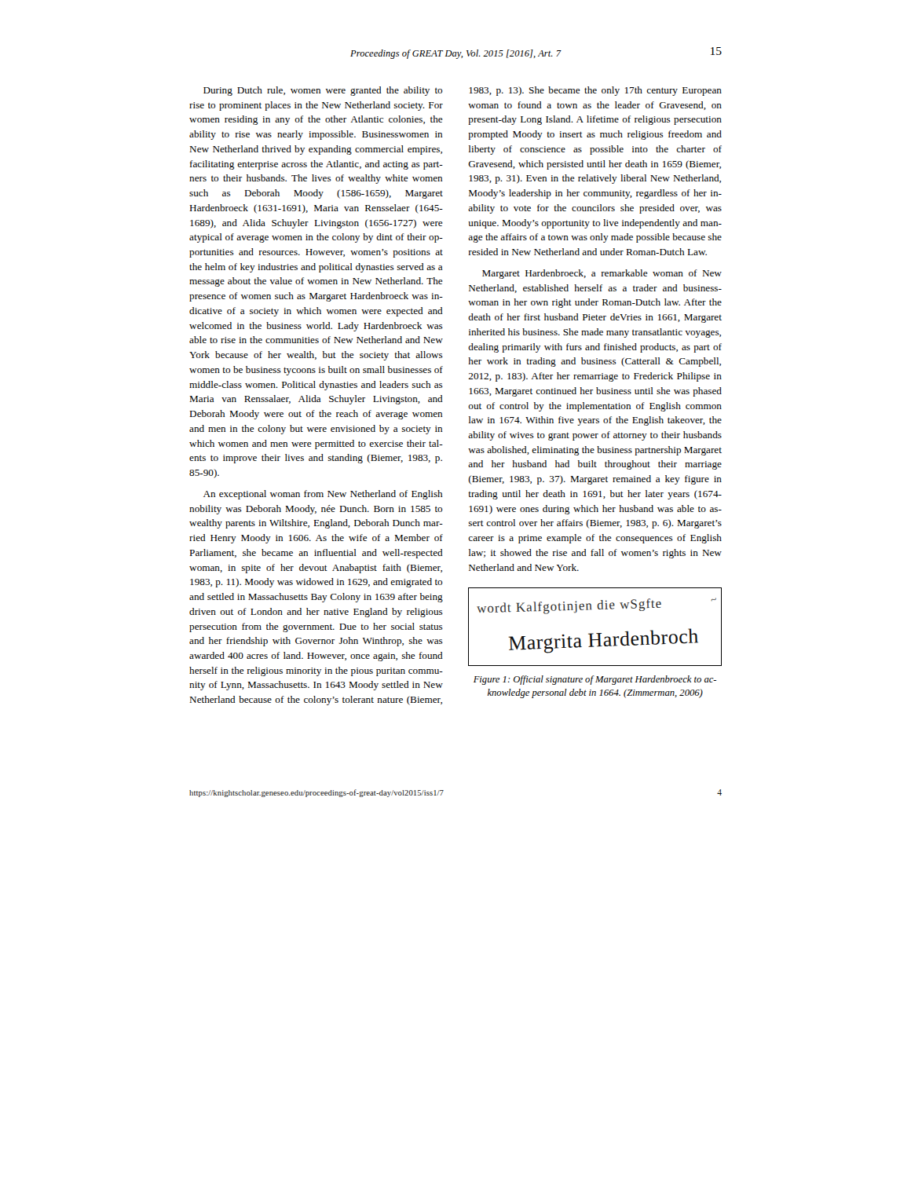Proceedings of GREAT Day, Vol. 2015 [2016], Art. 7 15
During Dutch rule, women were granted the ability to rise to prominent places in the New Netherland society. For women residing in any of the other Atlantic colonies, the ability to rise was nearly impossible. Businesswomen in New Netherland thrived by expanding commercial empires, facilitating enterprise across the Atlantic, and acting as partners to their husbands. The lives of wealthy white women such as Deborah Moody (1586-1659), Margaret Hardenbroeck (1631-1691), Maria van Rensselaer (1645-1689), and Alida Schuyler Livingston (1656-1727) were atypical of average women in the colony by dint of their opportunities and resources. However, women’s positions at the helm of key industries and political dynasties served as a message about the value of women in New Netherland. The presence of women such as Margaret Hardenbroeck was indicative of a society in which women were expected and welcomed in the business world. Lady Hardenbroeck was able to rise in the communities of New Netherland and New York because of her wealth, but the society that allows women to be business tycoons is built on small businesses of middle-class women. Political dynasties and leaders such as Maria van Renssalaer, Alida Schuyler Livingston, and Deborah Moody were out of the reach of average women and men in the colony but were envisioned by a society in which women and men were permitted to exercise their talents to improve their lives and standing (Biemer, 1983, p. 85-90).
An exceptional woman from New Netherland of English nobility was Deborah Moody, née Dunch. Born in 1585 to wealthy parents in Wiltshire, England, Deborah Dunch married Henry Moody in 1606. As the wife of a Member of Parliament, she became an influential and well-respected woman, in spite of her devout Anabaptist faith (Biemer, 1983, p. 11). Moody was widowed in 1629, and emigrated to and settled in Massachusetts Bay Colony in 1639 after being driven out of London and her native England by religious persecution from the government. Due to her social status and her friendship with Governor John Winthrop, she was awarded 400 acres of land. However, once again, she found herself in the religious minority in the pious puritan community of Lynn, Massachusetts. In 1643 Moody settled in New Netherland because of the colony’s tolerant nature (Biemer, 1983, p. 13). She became the only 17th century European woman to found a town as the leader of Gravesend, on present-day Long Island. A lifetime of religious persecution prompted Moody to insert as much religious freedom and liberty of conscience as possible into the charter of Gravesend, which persisted until her death in 1659 (Biemer, 1983, p. 31). Even in the relatively liberal New Netherland, Moody’s leadership in her community, regardless of her inability to vote for the councilors she presided over, was unique. Moody’s opportunity to live independently and manage the affairs of a town was only made possible because she resided in New Netherland and under Roman-Dutch Law.
Margaret Hardenbroeck, a remarkable woman of New Netherland, established herself as a trader and businesswoman in her own right under Roman-Dutch law. After the death of her first husband Pieter deVries in 1661, Margaret inherited his business. She made many transatlantic voyages, dealing primarily with furs and finished products, as part of her work in trading and business (Catterall & Campbell, 2012, p. 183). After her remarriage to Frederick Philipse in 1663, Margaret continued her business until she was phased out of control by the implementation of English common law in 1674. Within five years of the English takeover, the ability of wives to grant power of attorney to their husbands was abolished, eliminating the business partnership Margaret and her husband had built throughout their marriage (Biemer, 1983, p. 37). Margaret remained a key figure in trading until her death in 1691, but her later years (1674-1691) were ones during which her husband was able to assert control over her affairs (Biemer, 1983, p. 6). Margaret’s career is a prime example of the consequences of English law; it showed the rise and fall of women’s rights in New Netherland and New York.
wordt Kalfgotinjen die wSgfte Margrita Hardenbroch ~
Figure 1: Official signature of Margaret Hardenbroeck to acknowledge personal debt in 1664. (Zimmerman, 2006)
https://knightscholar.geneseo.edu/proceedings-of-great-day/vol2015/iss1/7 4